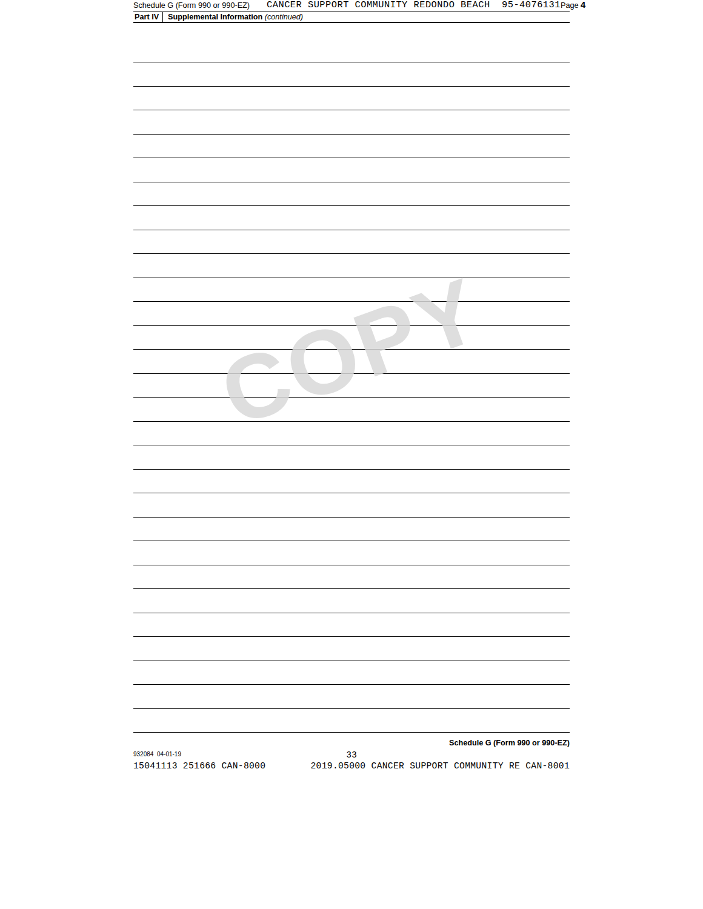Schedule G (Form 990 or 990-EZ) CANCER SUPPORT COMMUNITY REDONDO BEACH 95-4076131 Page 4
Part IV
Supplemental Information (continued)
COPY
Schedule G (Form 990 or 990-EZ)
932084 04-01-19
33
15041113 251666 CAN-8000 2019.05000 CANCER SUPPORT COMMUNITY RE CAN-8001